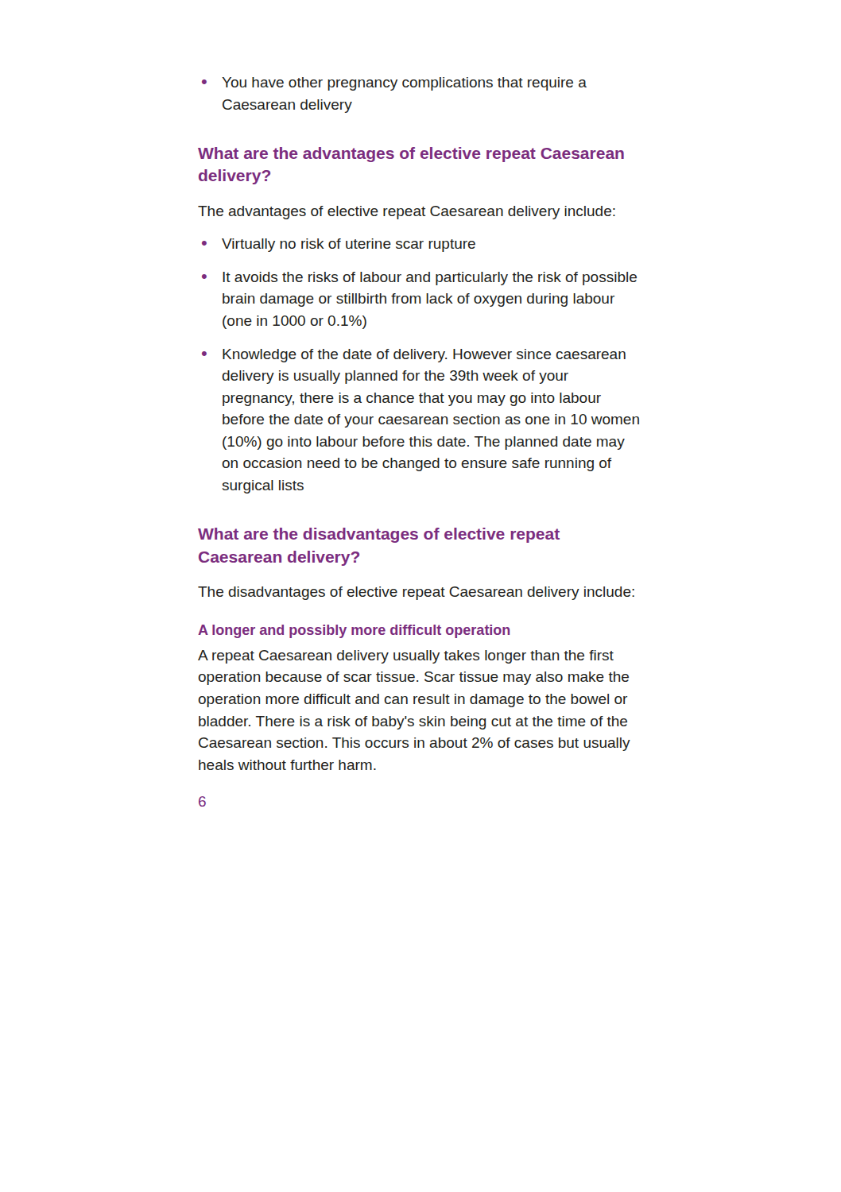You have other pregnancy complications that require a Caesarean delivery
What are the advantages of elective repeat Caesarean delivery?
The advantages of elective repeat Caesarean delivery include:
Virtually no risk of uterine scar rupture
It avoids the risks of labour and particularly the risk of possible brain damage or stillbirth from lack of oxygen during labour (one in 1000 or 0.1%)
Knowledge of the date of delivery. However since caesarean delivery is usually planned for the 39th week of your pregnancy, there is a chance that you may go into labour before the date of your caesarean section as one in 10 women (10%) go into labour before this date. The planned date may on occasion need to be changed to ensure safe running of surgical lists
What are the disadvantages of elective repeat Caesarean delivery?
The disadvantages of elective repeat Caesarean delivery include:
A longer and possibly more difficult operation
A repeat Caesarean delivery usually takes longer than the first operation because of scar tissue. Scar tissue may also make the operation more difficult and can result in damage to the bowel or bladder. There is a risk of baby's skin being cut at the time of the Caesarean section. This occurs in about 2% of cases but usually heals without further harm.
6